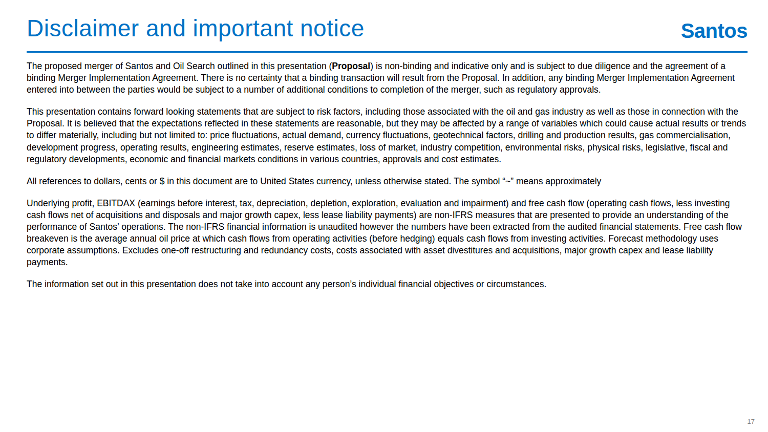Disclaimer and important notice
Santos
The proposed merger of Santos and Oil Search outlined in this presentation (Proposal) is non-binding and indicative only and is subject to due diligence and the agreement of a binding Merger Implementation Agreement. There is no certainty that a binding transaction will result from the Proposal. In addition, any binding Merger Implementation Agreement entered into between the parties would be subject to a number of additional conditions to completion of the merger, such as regulatory approvals.
This presentation contains forward looking statements that are subject to risk factors, including those associated with the oil and gas industry as well as those in connection with the Proposal. It is believed that the expectations reflected in these statements are reasonable, but they may be affected by a range of variables which could cause actual results or trends to differ materially, including but not limited to: price fluctuations, actual demand, currency fluctuations, geotechnical factors, drilling and production results, gas commercialisation, development progress, operating results, engineering estimates, reserve estimates, loss of market, industry competition, environmental risks, physical risks, legislative, fiscal and regulatory developments, economic and financial markets conditions in various countries, approvals and cost estimates.
All references to dollars, cents or $ in this document are to United States currency, unless otherwise stated. The symbol “~” means approximately
Underlying profit, EBITDAX (earnings before interest, tax, depreciation, depletion, exploration, evaluation and impairment) and free cash flow (operating cash flows, less investing cash flows net of acquisitions and disposals and major growth capex, less lease liability payments) are non-IFRS measures that are presented to provide an understanding of the performance of Santos’ operations. The non-IFRS financial information is unaudited however the numbers have been extracted from the audited financial statements. Free cash flow breakeven is the average annual oil price at which cash flows from operating activities (before hedging) equals cash flows from investing activities. Forecast methodology uses corporate assumptions. Excludes one-off restructuring and redundancy costs, costs associated with asset divestitures and acquisitions, major growth capex and lease liability payments.
The information set out in this presentation does not take into account any person’s individual financial objectives or circumstances.
17